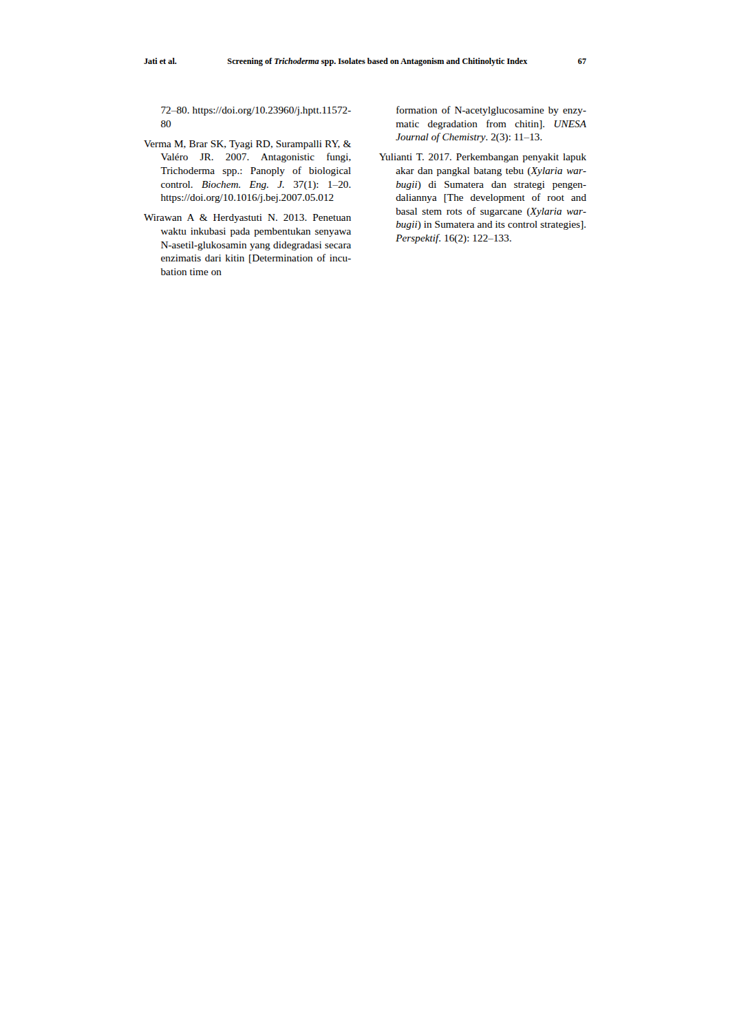Jati et al. Screening of Trichoderma spp. Isolates based on Antagonism and Chitinolytic Index 67
72–80. https://doi.org/10.23960/j.hptt.11572-80
Verma M, Brar SK, Tyagi RD, Surampalli RY, & Valéro JR. 2007. Antagonistic fungi, Trichoderma spp.: Panoply of biological control. Biochem. Eng. J. 37(1): 1–20. https://doi.org/10.1016/j.bej.2007.05.012
Wirawan A & Herdyastuti N. 2013. Penetuan waktu inkubasi pada pembentukan senyawa N-asetil-glukosamin yang didegradasi secara enzimatis dari kitin [Determination of incubation time on
formation of N-acetylglucosamine by enzymatic degradation from chitin]. UNESA Journal of Chemistry. 2(3): 11–13.
Yulianti T. 2017. Perkembangan penyakit lapuk akar dan pangkal batang tebu (Xylaria warbugii) di Sumatera dan strategi pengendaliannya [The development of root and basal stem rots of sugarcane (Xylaria warbugii) in Sumatera and its control strategies]. Perspektif. 16(2): 122–133.